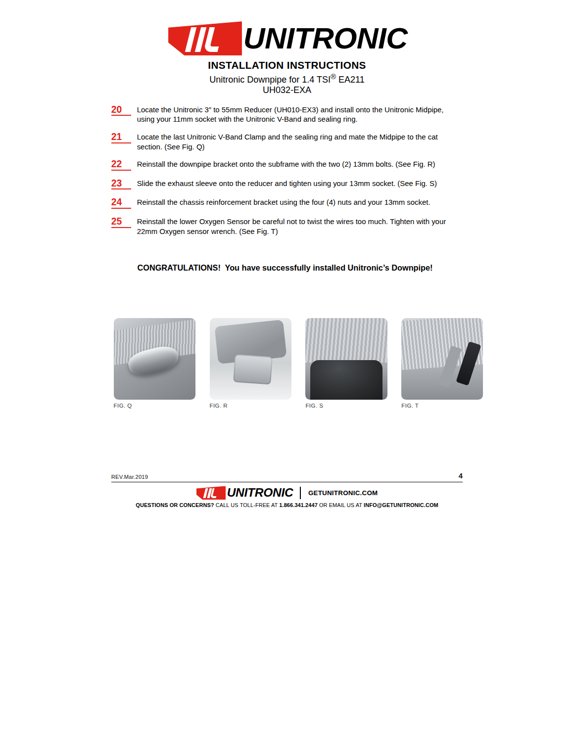UNITRONIC
INSTALLATION INSTRUCTIONS
Unitronic Downpipe for 1.4 TSI® EA211
UH032-EXA
Locate the Unitronic 3″ to 55mm Reducer (UH010-EX3) and install onto the Unitronic Midpipe, using your 11mm socket with the Unitronic V-Band and sealing ring.
Locate the last Unitronic V-Band Clamp and the sealing ring and mate the Midpipe to the cat section. (See Fig. Q)
Reinstall the downpipe bracket onto the subframe with the two (2) 13mm bolts. (See Fig. R)
Slide the exhaust sleeve onto the reducer and tighten using your 13mm socket. (See Fig. S)
Reinstall the chassis reinforcement bracket using the four (4) nuts and your 13mm socket.
Reinstall the lower Oxygen Sensor be careful not to twist the wires too much. Tighten with your 22mm Oxygen sensor wrench. (See Fig. T)
CONGRATULATIONS! You have successfully installed Unitronic’s Downpipe!
FIG. Q
FIG. R
FIG. S
FIG. T
REV.Mar.2019 4
UNITRONIC
GETUNITRONIC.COM
QUESTIONS OR CONCERNS? CALL US TOLL-FREE AT 1.866.341.2447 OR EMAIL US AT INFO@GETUNITRONIC.COM